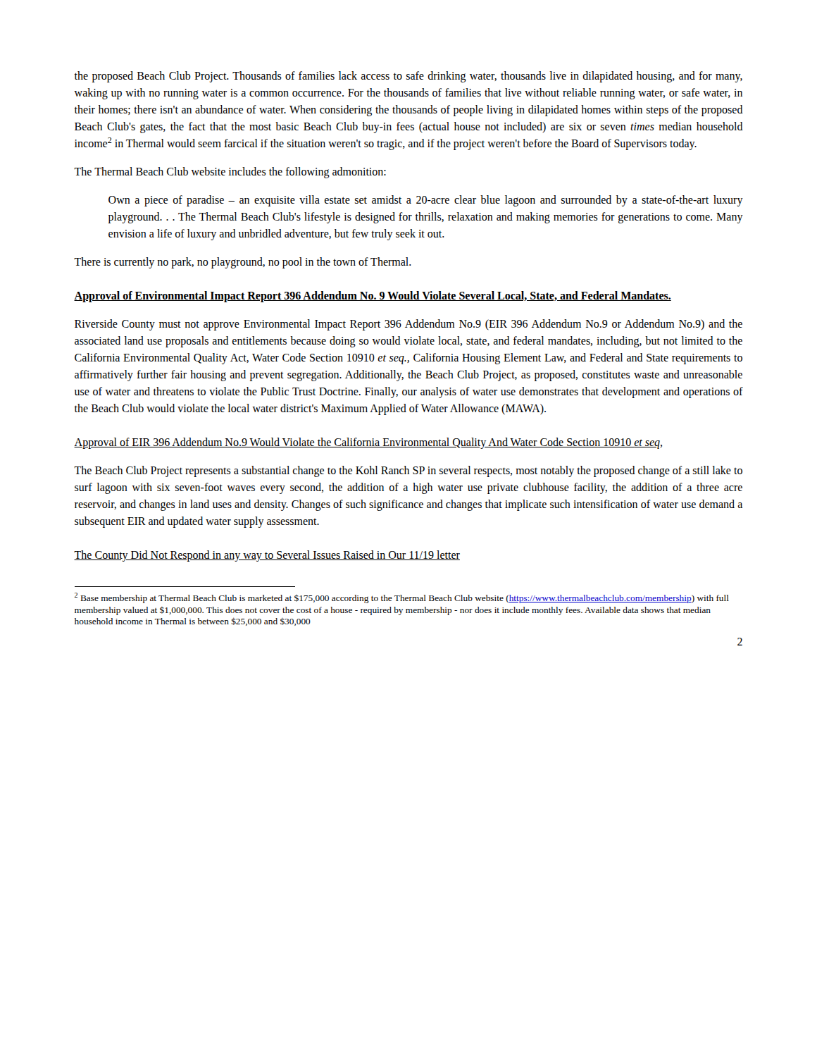the proposed Beach Club Project. Thousands of families lack access to safe drinking water, thousands live in dilapidated housing, and for many, waking up with no running water is a common occurrence. For the thousands of families that live without reliable running water, or safe water, in their homes; there isn't an abundance of water. When considering the thousands of people living in dilapidated homes within steps of the proposed Beach Club's gates, the fact that the most basic Beach Club buy-in fees (actual house not included) are six or seven times median household income2 in Thermal would seem farcical if the situation weren't so tragic, and if the project weren't before the Board of Supervisors today.
The Thermal Beach Club website includes the following admonition:
Own a piece of paradise – an exquisite villa estate set amidst a 20-acre clear blue lagoon and surrounded by a state-of-the-art luxury playground. . . The Thermal Beach Club's lifestyle is designed for thrills, relaxation and making memories for generations to come. Many envision a life of luxury and unbridled adventure, but few truly seek it out.
There is currently no park, no playground, no pool in the town of Thermal.
Approval of Environmental Impact Report 396 Addendum No. 9 Would Violate Several Local, State, and Federal Mandates.
Riverside County must not approve Environmental Impact Report 396 Addendum No.9 (EIR 396 Addendum No.9 or Addendum No.9) and the associated land use proposals and entitlements because doing so would violate local, state, and federal mandates, including, but not limited to the California Environmental Quality Act, Water Code Section 10910 et seq., California Housing Element Law, and Federal and State requirements to affirmatively further fair housing and prevent segregation. Additionally, the Beach Club Project, as proposed, constitutes waste and unreasonable use of water and threatens to violate the Public Trust Doctrine. Finally, our analysis of water use demonstrates that development and operations of the Beach Club would violate the local water district's Maximum Applied of Water Allowance (MAWA).
Approval of EIR 396 Addendum No.9 Would Violate the California Environmental Quality And Water Code Section 10910 et seq,
The Beach Club Project represents a substantial change to the Kohl Ranch SP in several respects, most notably the proposed change of a still lake to surf lagoon with six seven-foot waves every second, the addition of a high water use private clubhouse facility, the addition of a three acre reservoir, and changes in land uses and density. Changes of such significance and changes that implicate such intensification of water use demand a subsequent EIR and updated water supply assessment.
The County Did Not Respond in any way to Several Issues Raised in Our 11/19 letter
2 Base membership at Thermal Beach Club is marketed at $175,000 according to the Thermal Beach Club website (https://www.thermalbeachclub.com/membership) with full membership valued at $1,000,000. This does not cover the cost of a house - required by membership - nor does it include monthly fees. Available data shows that median household income in Thermal is between $25,000 and $30,000
2